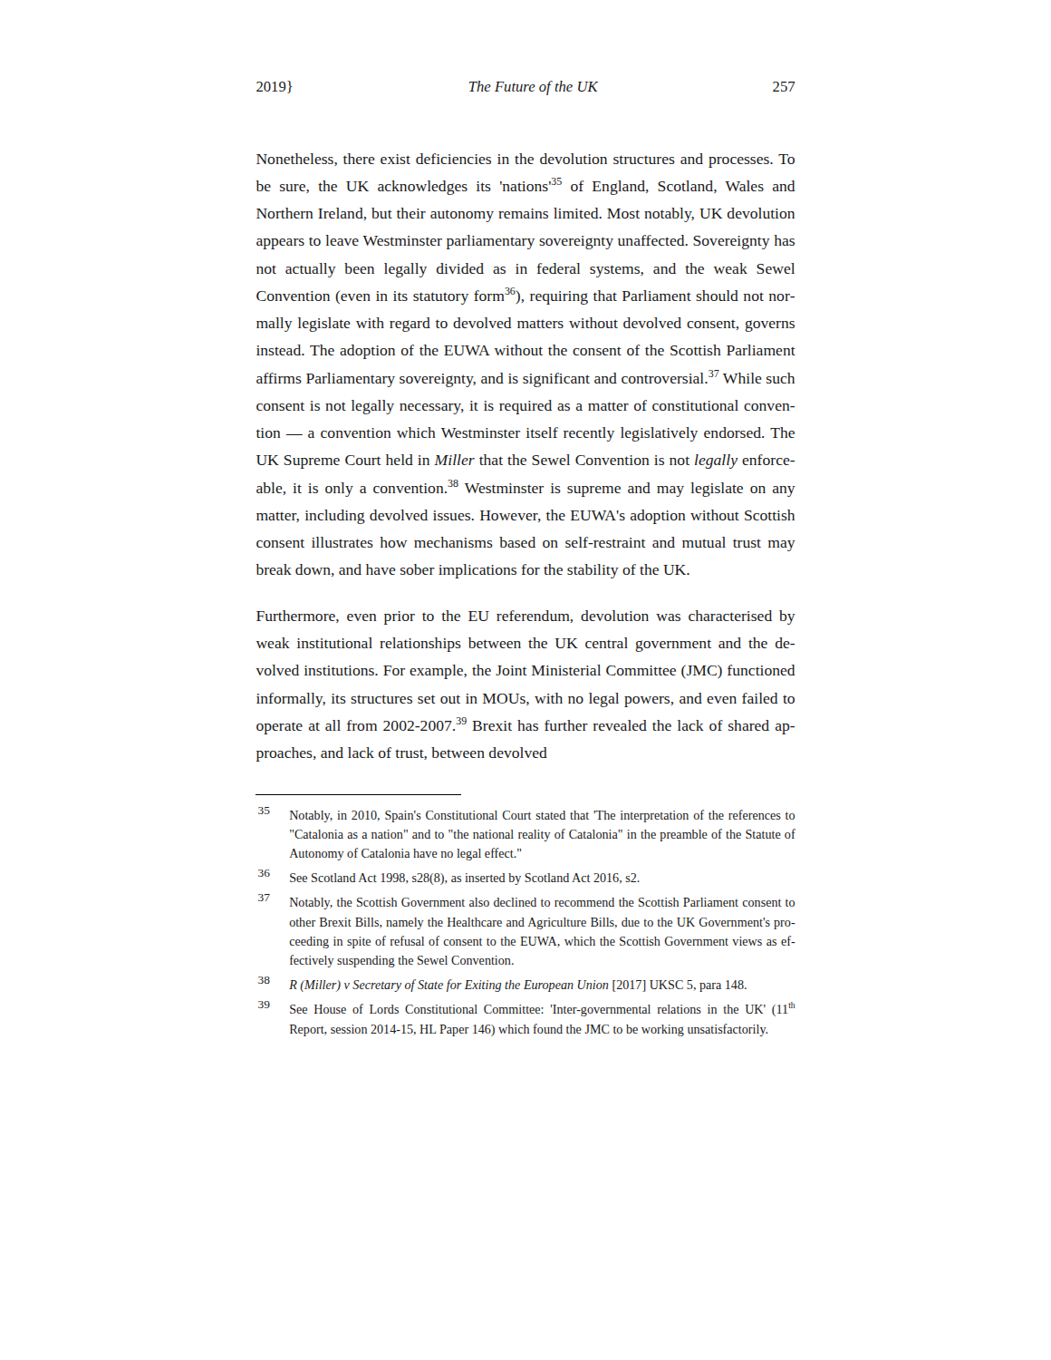2019} The Future of the UK 257
Nonetheless, there exist deficiencies in the devolution structures and processes. To be sure, the UK acknowledges its 'nations'35 of England, Scotland, Wales and Northern Ireland, but their autonomy remains limited. Most notably, UK devolution appears to leave Westminster parliamentary sovereignty unaffected. Sovereignty has not actually been legally divided as in federal systems, and the weak Sewel Convention (even in its statutory form36), requiring that Parliament should not normally legislate with regard to devolved matters without devolved consent, governs instead. The adoption of the EUWA without the consent of the Scottish Parliament affirms Parliamentary sovereignty, and is significant and controversial.37 While such consent is not legally necessary, it is required as a matter of constitutional convention — a convention which Westminster itself recently legislatively endorsed. The UK Supreme Court held in Miller that the Sewel Convention is not legally enforceable, it is only a convention.38 Westminster is supreme and may legislate on any matter, including devolved issues. However, the EUWA's adoption without Scottish consent illustrates how mechanisms based on self-restraint and mutual trust may break down, and have sober implications for the stability of the UK.
Furthermore, even prior to the EU referendum, devolution was characterised by weak institutional relationships between the UK central government and the devolved institutions. For example, the Joint Ministerial Committee (JMC) functioned informally, its structures set out in MOUs, with no legal powers, and even failed to operate at all from 2002-2007.39 Brexit has further revealed the lack of shared approaches, and lack of trust, between devolved
35
Notably, in 2010, Spain's Constitutional Court stated that 'The interpretation of the references to "Catalonia as a nation" and to "the national reality of Catalonia" in the preamble of the Statute of Autonomy of Catalonia have no legal effect."
36
See Scotland Act 1998, s28(8), as inserted by Scotland Act 2016, s2.
37
Notably, the Scottish Government also declined to recommend the Scottish Parliament consent to other Brexit Bills, namely the Healthcare and Agriculture Bills, due to the UK Government's proceeding in spite of refusal of consent to the EUWA, which the Scottish Government views as effectively suspending the Sewel Convention.
38
R (Miller) v Secretary of State for Exiting the European Union [2017] UKSC 5, para 148.
39
See House of Lords Constitutional Committee: 'Inter-governmental relations in the UK' (11th Report, session 2014-15, HL Paper 146) which found the JMC to be working unsatisfactorily.